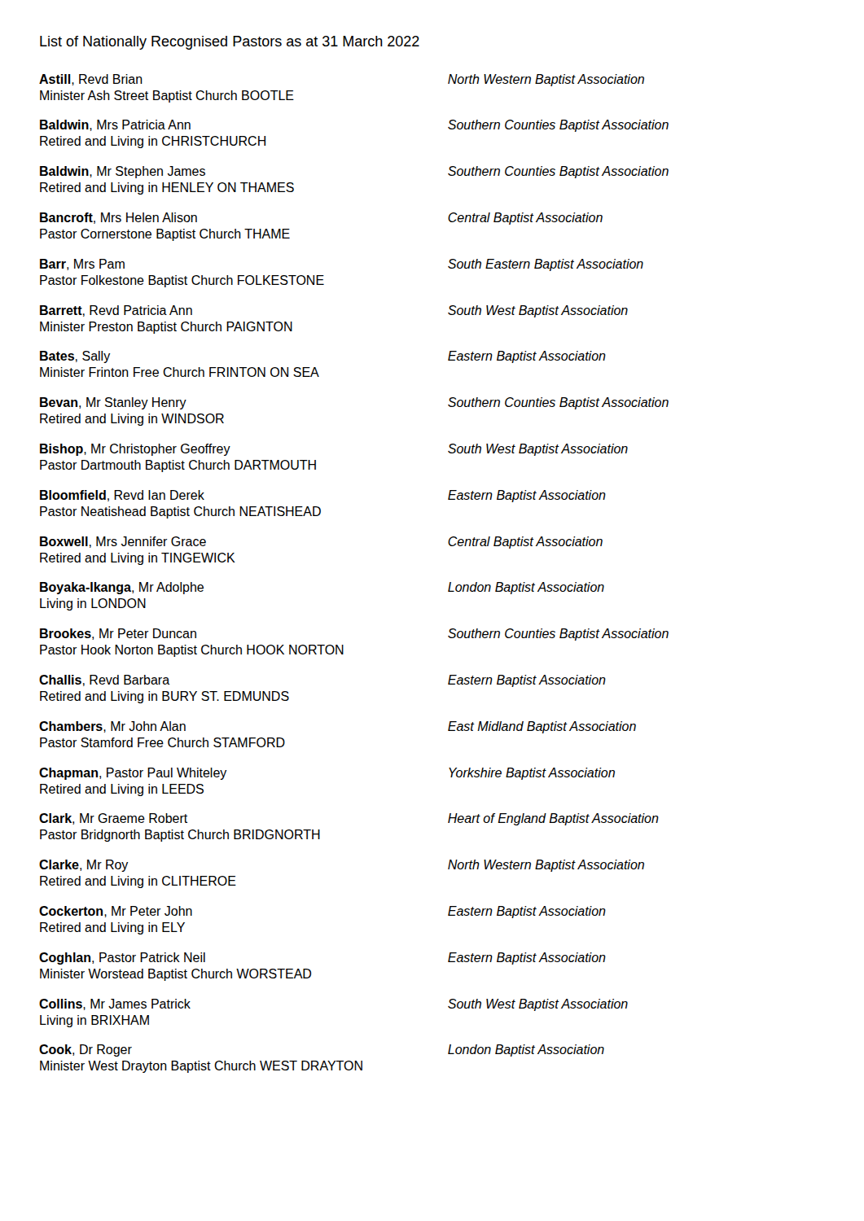List of Nationally Recognised Pastors as at 31 March 2022
| Astill , Revd Brian Minister Ash Street Baptist Church BOOTLE | North Western Baptist Association |
| Baldwin , Mrs Patricia Ann Retired and Living in CHRISTCHURCH | Southern Counties Baptist Association |
| Baldwin , Mr Stephen James Retired and Living in HENLEY ON THAMES | Southern Counties Baptist Association |
| Bancroft , Mrs Helen Alison Pastor Cornerstone Baptist Church THAME | Central Baptist Association |
| Barr , Mrs Pam Pastor Folkestone Baptist Church FOLKESTONE | South Eastern Baptist Association |
| Barrett , Revd Patricia Ann Minister Preston Baptist Church PAIGNTON | South West Baptist Association |
| Bates , Sally Minister Frinton Free Church FRINTON ON SEA | Eastern Baptist Association |
| Bevan , Mr Stanley Henry Retired and Living in WINDSOR | Southern Counties Baptist Association |
| Bishop , Mr Christopher Geoffrey Pastor Dartmouth Baptist Church DARTMOUTH | South West Baptist Association |
| Bloomfield , Revd Ian Derek Pastor Neatishead Baptist Church NEATISHEAD | Eastern Baptist Association |
| Boxwell , Mrs Jennifer Grace Retired and Living in TINGEWICK | Central Baptist Association |
| Boyaka-Ikanga , Mr Adolphe Living in LONDON | London Baptist Association |
| Brookes , Mr Peter Duncan Pastor Hook Norton Baptist Church HOOK NORTON | Southern Counties Baptist Association |
| Challis , Revd Barbara Retired and Living in BURY ST. EDMUNDS | Eastern Baptist Association |
| Chambers , Mr John Alan Pastor Stamford Free Church STAMFORD | East Midland Baptist Association |
| Chapman , Pastor Paul Whiteley Retired and Living in LEEDS | Yorkshire Baptist Association |
| Clark , Mr Graeme Robert Pastor Bridgnorth Baptist Church BRIDGNORTH | Heart of England Baptist Association |
| Clarke , Mr Roy Retired and Living in CLITHEROE | North Western Baptist Association |
| Cockerton , Mr Peter John Retired and Living in ELY | Eastern Baptist Association |
| Coghlan , Pastor Patrick Neil Minister Worstead Baptist Church WORSTEAD | Eastern Baptist Association |
| Collins , Mr James Patrick Living in BRIXHAM | South West Baptist Association |
| Cook , Dr Roger Minister West Drayton Baptist Church WEST DRAYTON | London Baptist Association |